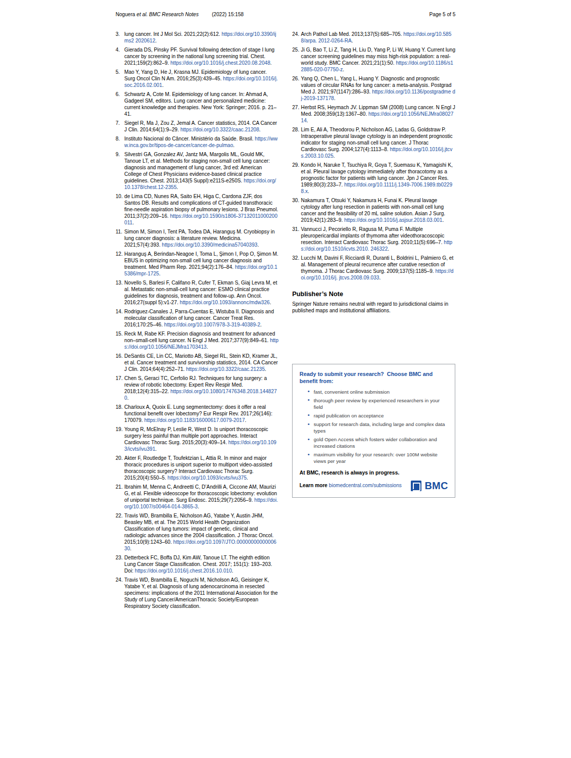Noguera et al. BMC Research Notes (2022) 15:158
Page 5 of 5
lung cancer. Int J Mol Sci. 2021;22(2):612. https://doi.org/10.3390/ijms2 2020612.
Gierada DS, Pinsky PF. Survival following detection of stage I lung cancer by screening in the national lung screening trial. Chest. 2021;159(2):862–9. https://doi.org/10.1016/j.chest.2020.08.2048.
Mao Y, Yang D, He J, Krasna MJ. Epidemiology of lung cancer. Surg Oncol Clin N Am. 2016;25(3):439–45. https://doi.org/10.1016/j.soc.2016.02.001.
Schwartz A, Cote M. Epidemiology of lung cancer. In: Ahmad A, Gadgeel SM, editors. Lung cancer and personalized medicine: current knowledge and therapies. New York: Springer; 2016. p. 21–41.
Siegel R, Ma J, Zou Z, Jemal A. Cancer statistics, 2014. CA Cancer J Clin. 2014;64(1):9–29. https://doi.org/10.3322/caac.21208.
Instituto Nacional do Câncer. Ministério da Saúde. Brasil. https://www.inca.gov.br/tipos-de-cancer/cancer-de-pulmao.
Silvestri GA, Gonzalez AV, Jantz MA, Margolis ML, Gould MK, Tanoue LT, et al. Methods for staging non-small cell lung cancer: diagnosis and management of lung cancer, 3rd ed: American College of Chest Physicians evidence-based clinical practice guidelines. Chest. 2013;143(5 Suppl):e211S-e250S. https://doi.org/10.1378/chest.12-2355.
de Lima CD, Nunes RA, Saito EH, Higa C, Cardona ZJF, dos Santos DB. Results and complications of CT-guided transthoracic fine-needle aspiration biopsy of pulmonary lesions. J Bras Pneumol. 2011;37(2):209–16. https://doi.org/10.1590/s1806-37132011000200011.
Simon M, Simon I, Tent PA, Todea DA, Haranguş M. Cryobiopsy in lung cancer diagnosis: a literature review. Medicina. 2021;57(4):393. https://doi.org/10.3390/medicina57040393.
Haranguş A, Berindan-Neagoe I, Toma L, Şimon I, Pop O, Şimon M. EBUS in optimizing non-small cell lung cancer diagnosis and treatment. Med Pharm Rep. 2021;94(2):176–84. https://doi.org/10.15386/mpr-1725.
Novello S, Barlesi F, Califano R, Cufer T, Ekman S, Giaj Levra M, et al. Metastatic non-small-cell lung cancer: ESMO clinical practice guidelines for diagnosis, treatment and follow-up. Ann Oncol. 2016;27(suppl 5):v1-27. https://doi.org/10.1093/annonc/mdw326.
Rodriguez-Canales J, Parra-Cuentas E, Wistuba II. Diagnosis and molecular classification of lung cancer. Cancer Treat Res. 2016;170:25–46. https://doi.org/10.1007/978-3-319-40389-2.
Reck M, Rabe KF. Precision diagnosis and treatment for advanced non–small-cell lung cancer. N Engl J Med. 2017;377(9):849–61. https://doi.org/10.1056/NEJMra1703413.
DeSantis CE, Lin CC, Mariotto AB, Siegel RL, Stein KD, Kramer JL, et al. Cancer treatment and survivorship statistics, 2014. CA Cancer J Clin. 2014;64(4):252–71. https://doi.org/10.3322/caac.21235.
Chen S, Geraci TC, Cerfolio RJ. Techniques for lung surgery: a review of robotic lobectomy. Expert Rev Respir Med. 2018;12(4):315–22. https://doi.org/10.1080/17476348.2018.1448270.
Charloux A, Quoix E. Lung segmentectomy: does it offer a real functional benefit over lobectomy? Eur Respir Rev. 2017;26(146): 170079. https://doi.org/10.1183/16000617.0079-2017.
Young R, McElnay P, Leslie R, West D. Is uniport thoracoscopic surgery less painful than multiple port approaches. Interact Cardiovasc Thorac Surg. 2015;20(3):409–14. https://doi.org/10.1093/icvts/ivu391.
Akter F, Routledge T, Toufektzian L, Attia R. In minor and major thoracic procedures is uniport superior to multiport video-assisted thoracoscopic surgery? Interact Cardiovasc Thorac Surg. 2015;20(4):550–5. https://doi.org/10.1093/icvts/ivu375.
Ibrahim M, Menna C, Andreetti C, D’Andrilli A, Ciccone AM, Maurizi G, et al. Flexible videoscope for thoracoscopic lobectomy: evolution of uniportal technique. Surg Endosc. 2015;29(7):2056–9. https://doi.org/10.1007/s00464-014-3865-3.
Travis WD, Brambilla E, Nicholson AG, Yatabe Y, Austin JHM, Beasley MB, et al. The 2015 World Health Organization Classification of lung tumors: impact of genetic, clinical and radiologic advances since the 2004 classification. J Thorac Oncol. 2015;10(9):1243–60. https://doi.org/10.1097/JTO.0000000000000630.
Detterbeck FC, Boffa DJ, Kim AW, Tanoue LT. The eighth edition Lung Cancer Stage Classification. Chest. 2017; 151(1): 193–203. Doi: https://doi.org/10.1016/j.chest.2016.10.010.
Travis WD, Brambilla E, Noguchi M, Nicholson AG, Geisinger K, Yatabe Y, et al. Diagnosis of lung adenocarcinoma in resected specimens: implications of the 2011 International Association for the Study of Lung Cancer/AmericanThoracic Society/European Respiratory Society classification.
Arch Pathol Lab Med. 2013;137(5):685–705. https://doi.org/10.5858/arpa. 2012-0264-RA.
Ji G, Bao T, Li Z, Tang H, Liu D, Yang P, Li W, Huang Y. Current lung cancer screening guidelines may miss high-risk population: a real-world study. BMC Cancer. 2021;21(1):50. https://doi.org/10.1186/s12885-020-07750-z.
Yang Q, Chen L, Yang L, Huang Y. Diagnostic and prognostic values of circular RNAs for lung cancer: a meta-analysis. Postgrad Med J. 2021;97(1147):286–93. https://doi.org/10.1136/postgradme dj-2019-137178.
Herbst RS, Heymach JV. Lippman SM (2008) Lung cancer. N Engl J Med. 2008;359(13):1367–80. https://doi.org/10.1056/NEJMra0802714.
Lim E, Ali A, Theodorou P, Nicholson AG, Ladas G, Goldstraw P. Intraoperative pleural lavage cytology is an independent prognostic indicator for staging non-small cell lung cancer. J Thorac Cardiovasc Surg. 2004;127(4):1113–8. https://doi.org/10.1016/j.jtcvs.2003.10.025.
Kondo H, Naruke T, Tsuchiya R, Goya T, Suemasu K, Yamagishi K, et al. Pleural lavage cytology immediately after thoracotomy as a prognostic factor for patients with lung cancer. Jpn J Cancer Res. 1989;80(3):233–7. https://doi.org/10.1111/j.1349-7006.1989.tb02298.x.
Nakamura T, Otsuki Y, Nakamura H, Funai K. Pleural lavage cytology after lung resection in patients with non-small cell lung cancer and the feasibility of 20 mL saline solution. Asian J Surg. 2019;42(1):283–9. https://doi.org/10.1016/j.asjsur.2018.03.001.
Vannucci J, Pecoriello R, Ragusa M, Puma F. Multiple pleuropericardial implants of thymoma after videothoracoscopic resection. Interact Cardiovasc Thorac Surg. 2010;11(5):696–7. https://doi.org/10.1510/icvts.2010. 246322.
Lucchi M, Davini F, Ricciardi R, Duranti L, Boldrini L, Palmiero G, et al. Management of pleural recurrence after curative resection of thymoma. J Thorac Cardiovasc Surg. 2009;137(5):1185–9. https://doi.org/10.1016/j. jtcvs.2008.09.033.
Publisher’s Note
Springer Nature remains neutral with regard to jurisdictional claims in published maps and institutional affiliations.
Ready to submit your research? Choose BMC and benefit from:
fast, convenient online submission
thorough peer review by experienced researchers in your field
rapid publication on acceptance
support for research data, including large and complex data types
gold Open Access which fosters wider collaboration and increased citations
maximum visibility for your research: over 100M website views per year
At BMC, research is always in progress.
Learn more biomedcentral.com/submissions
BMC